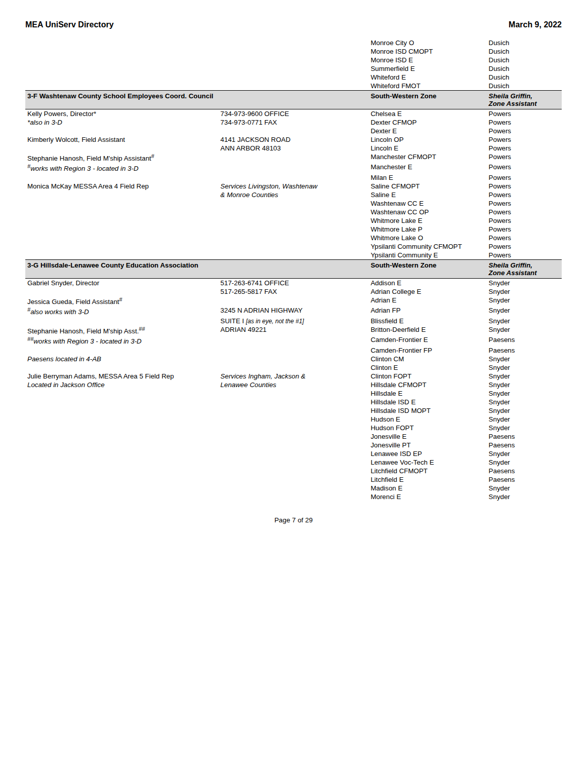MEA UniServ Directory
March 9, 2022
| | | Monroe City O | Dusich |
| | | Monroe ISD CMOPT | Dusich |
| | | Monroe ISD E | Dusich |
| | | Summerfield E | Dusich |
| | | Whiteford E | Dusich |
| | | Whiteford FMOT | Dusich |
| 3-F Washtenaw County School Employees Coord. Council | South-Western Zone | Sheila Griffin, Zone Assistant |
| Kelly Powers, Director* | 734-973-9600 OFFICE | Chelsea E | Powers |
| *also in 3-D | 734-973-0771 FAX | Dexter CFMOP | Powers |
| | | Dexter E | Powers |
| Kimberly Wolcott, Field Assistant | 4141 JACKSON ROAD | Lincoln OP | Powers |
| | ANN ARBOR 48103 | Lincoln E | Powers |
| Stephanie Hanosh, Field M'ship Assistant # | | Manchester CFMOPT | Powers |
| # works with Region 3 - located in 3-D | | Manchester E | Powers |
| | | Milan E | Powers |
| Monica McKay MESSA Area 4 Field Rep | Services Livingston, Washtenaw | Saline CFMOPT | Powers |
| | & Monroe Counties | Saline E | Powers |
| | | Washtenaw CC E | Powers |
| | | Washtenaw CC OP | Powers |
| | | Whitmore Lake E | Powers |
| | | Whitmore Lake P | Powers |
| | | Whitmore Lake O | Powers |
| | | Ypsilanti Community CFMOPT | Powers |
| | | Ypsilanti Community E | Powers |
| 3-G Hillsdale-Lenawee County Education Association | South-Western Zone | Sheila Griffin, Zone Assistant |
| Gabriel Snyder, Director | 517-263-6741 OFFICE | Addison E | Snyder |
| | 517-265-5817 FAX | Adrian College E | Snyder |
| Jessica Gueda, Field Assistant # | | Adrian E | Snyder |
| # also works with 3-D | 3245 N ADRIAN HIGHWAY | Adrian FP | Snyder |
| | SUITE I [as in eye, not the #1] | Blissfield E | Snyder |
| Stephanie Hanosh, Field M'ship Asst. ## | ADRIAN 49221 | Britton-Deerfield E | Snyder |
| ## works with Region 3 - located in 3-D | | Camden-Frontier E | Paesens |
| | | Camden-Frontier FP | Paesens |
| Paesens located in 4-AB | | Clinton CM | Snyder |
| | | Clinton E | Snyder |
| Julie Berryman Adams, MESSA Area 5 Field Rep | Services Ingham, Jackson & | Clinton FOPT | Snyder |
| Located in Jackson Office | Lenawee Counties | Hillsdale CFMOPT | Snyder |
| | | Hillsdale E | Snyder |
| | | Hillsdale ISD E | Snyder |
| | | Hillsdale ISD MOPT | Snyder |
| | | Hudson E | Snyder |
| | | Hudson FOPT | Snyder |
| | | Jonesville E | Paesens |
| | | Jonesville PT | Paesens |
| | | Lenawee ISD EP | Snyder |
| | | Lenawee Voc-Tech E | Snyder |
| | | Litchfield CFMOPT | Paesens |
| | | Litchfield E | Paesens |
| | | Madison E | Snyder |
| | | Morenci E | Snyder |
Page 7 of 29